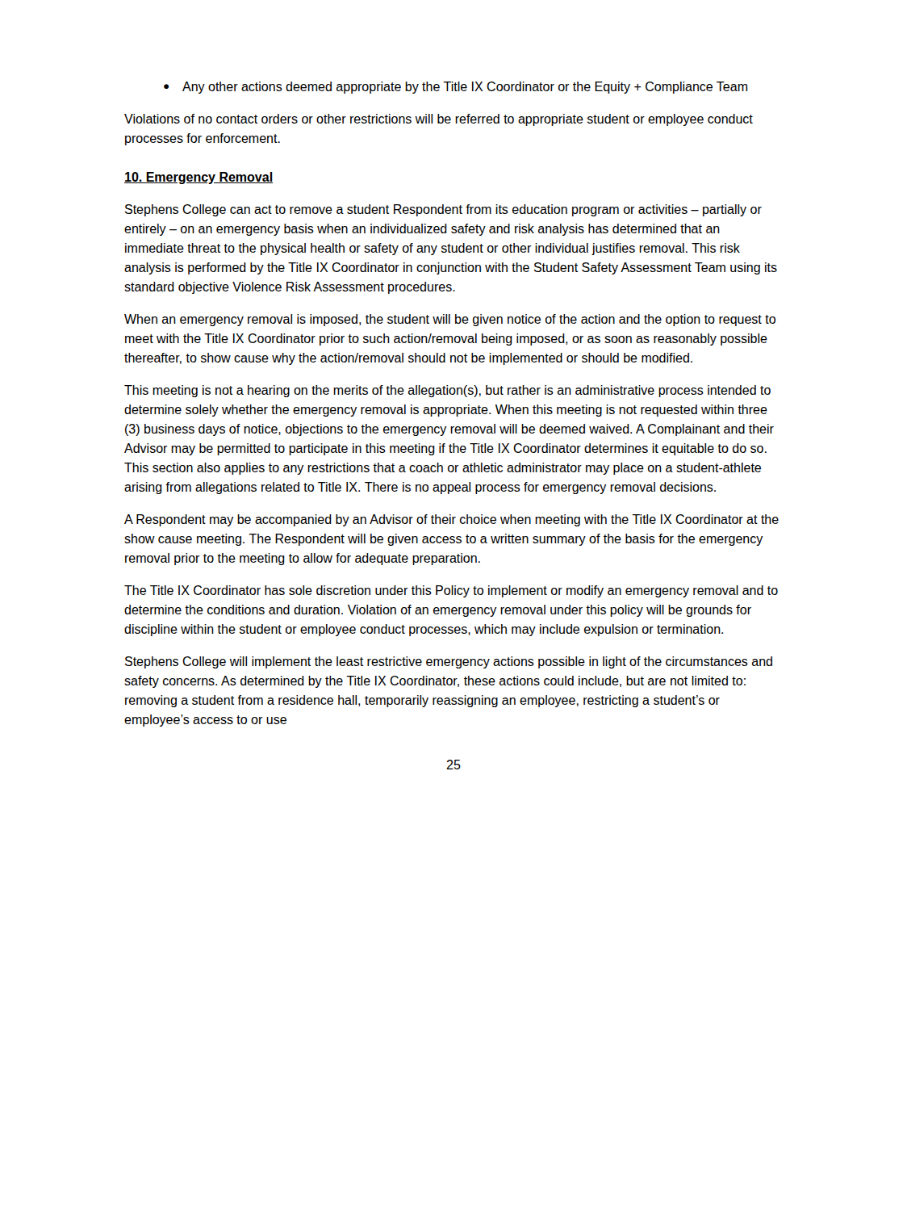Any other actions deemed appropriate by the Title IX Coordinator or the Equity + Compliance Team
Violations of no contact orders or other restrictions will be referred to appropriate student or employee conduct processes for enforcement.
10. Emergency Removal
Stephens College can act to remove a student Respondent from its education program or activities – partially or entirely – on an emergency basis when an individualized safety and risk analysis has determined that an immediate threat to the physical health or safety of any student or other individual justifies removal. This risk analysis is performed by the Title IX Coordinator in conjunction with the Student Safety Assessment Team using its standard objective Violence Risk Assessment procedures.
When an emergency removal is imposed, the student will be given notice of the action and the option to request to meet with the Title IX Coordinator prior to such action/removal being imposed, or as soon as reasonably possible thereafter, to show cause why the action/removal should not be implemented or should be modified.
This meeting is not a hearing on the merits of the allegation(s), but rather is an administrative process intended to determine solely whether the emergency removal is appropriate. When this meeting is not requested within three (3) business days of notice, objections to the emergency removal will be deemed waived. A Complainant and their Advisor may be permitted to participate in this meeting if the Title IX Coordinator determines it equitable to do so. This section also applies to any restrictions that a coach or athletic administrator may place on a student-athlete arising from allegations related to Title IX. There is no appeal process for emergency removal decisions.
A Respondent may be accompanied by an Advisor of their choice when meeting with the Title IX Coordinator at the show cause meeting. The Respondent will be given access to a written summary of the basis for the emergency removal prior to the meeting to allow for adequate preparation.
The Title IX Coordinator has sole discretion under this Policy to implement or modify an emergency removal and to determine the conditions and duration. Violation of an emergency removal under this policy will be grounds for discipline within the student or employee conduct processes, which may include expulsion or termination.
Stephens College will implement the least restrictive emergency actions possible in light of the circumstances and safety concerns. As determined by the Title IX Coordinator, these actions could include, but are not limited to: removing a student from a residence hall, temporarily reassigning an employee, restricting a student’s or employee’s access to or use
25